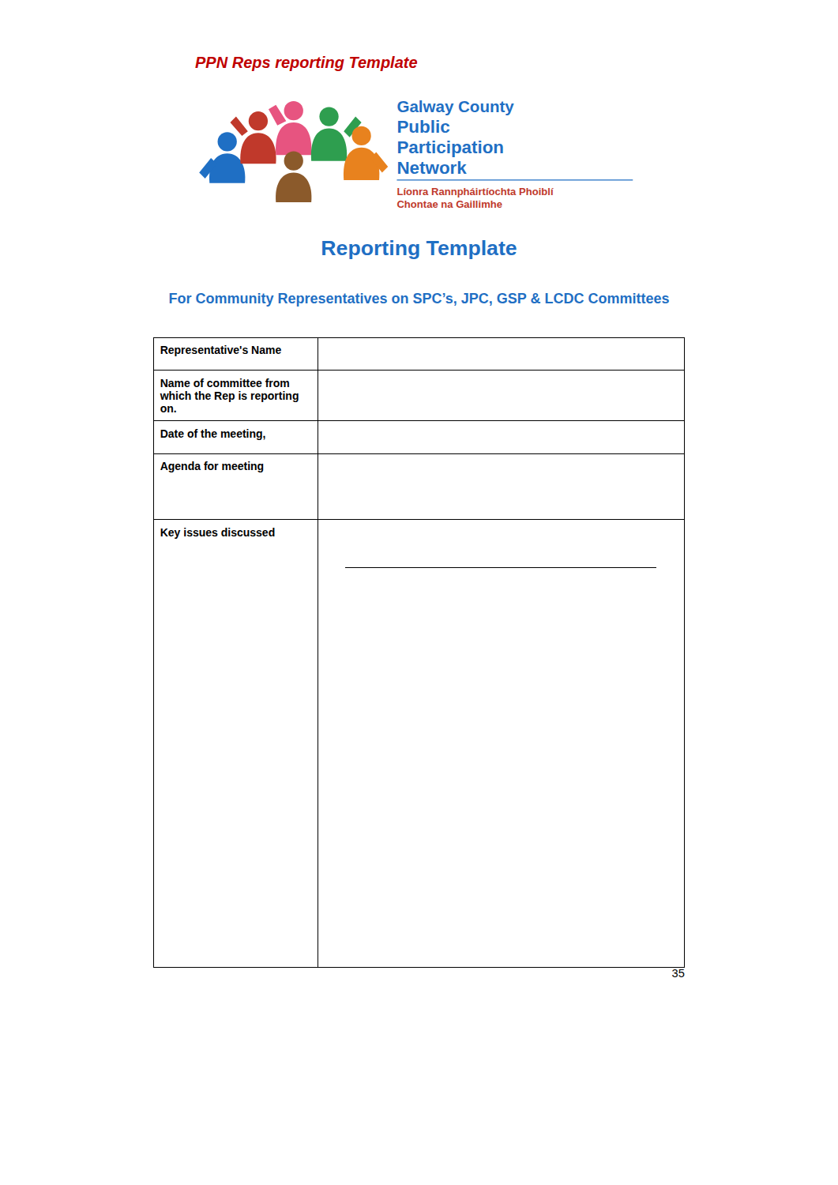PPN Reps reporting Template
Galway County Public Participation Network Líonra Rannpháirtíochta Phoiblí Chontae na Gaillimhe
Reporting Template
For Community Representatives on SPC’s, JPC, GSP & LCDC Committees
| Representative's Name | |
| Name of committee from which the Rep is reporting on. | |
| Date of the meeting, | |
| Agenda for meeting | |
| Key issues discussed | |
35